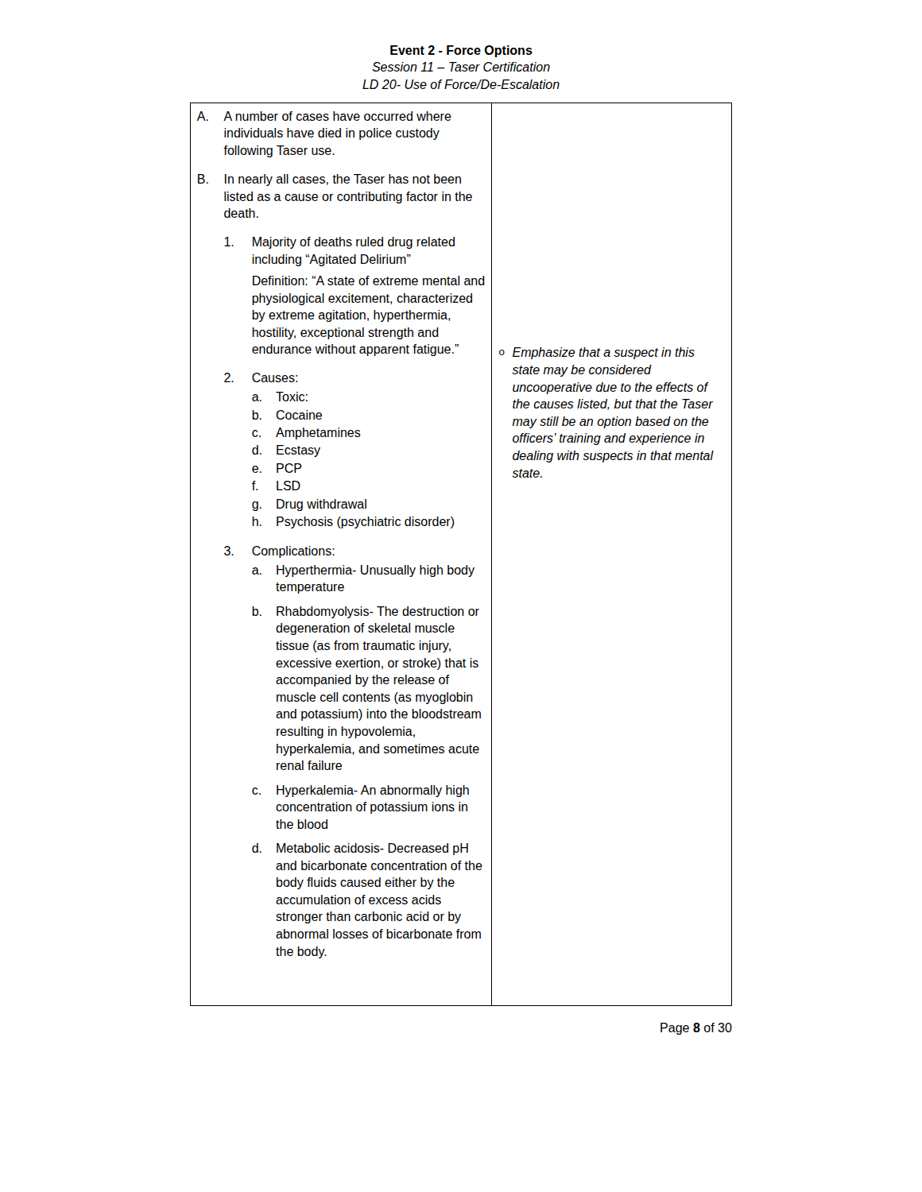Event 2 - Force Options
Session 11 – Taser Certification
LD 20- Use of Force/De-Escalation
| A. A number of cases have occurred where individuals have died in police custody following Taser use. B. In nearly all cases, the Taser has not been listed as a cause or contributing factor in the death. 1. Majority of deaths ruled drug related including “Agitated Delirium” Definition: “A state of extreme mental and physiological excitement, characterized by extreme agitation, hyperthermia, hostility, exceptional strength and endurance without apparent fatigue.” 2. Causes: a. Toxic: b. Cocaine c. Amphetamines d. Ecstasy e. PCP f. LSD g. Drug withdrawal h. Psychosis (psychiatric disorder) 3. Complications: a. Hyperthermia- Unusually high body temperature b. Rhabdomyolysis- The destruction or degeneration of skeletal muscle tissue (as from traumatic injury, excessive exertion, or stroke) that is accompanied by the release of muscle cell contents (as myoglobin and potassium) into the bloodstream resulting in hypovolemia, hyperkalemia, and sometimes acute renal failure c. Hyperkalemia- An abnormally high concentration of potassium ions in the blood d. Metabolic acidosis- Decreased pH and bicarbonate concentration of the body fluids caused either by the accumulation of excess acids stronger than carbonic acid or by abnormal losses of bicarbonate from the body. | o Emphasize that a suspect in this state may be considered uncooperative due to the effects of the causes listed, but that the Taser may still be an option based on the officers’ training and experience in dealing with suspects in that mental state. |
Page 8 of 30